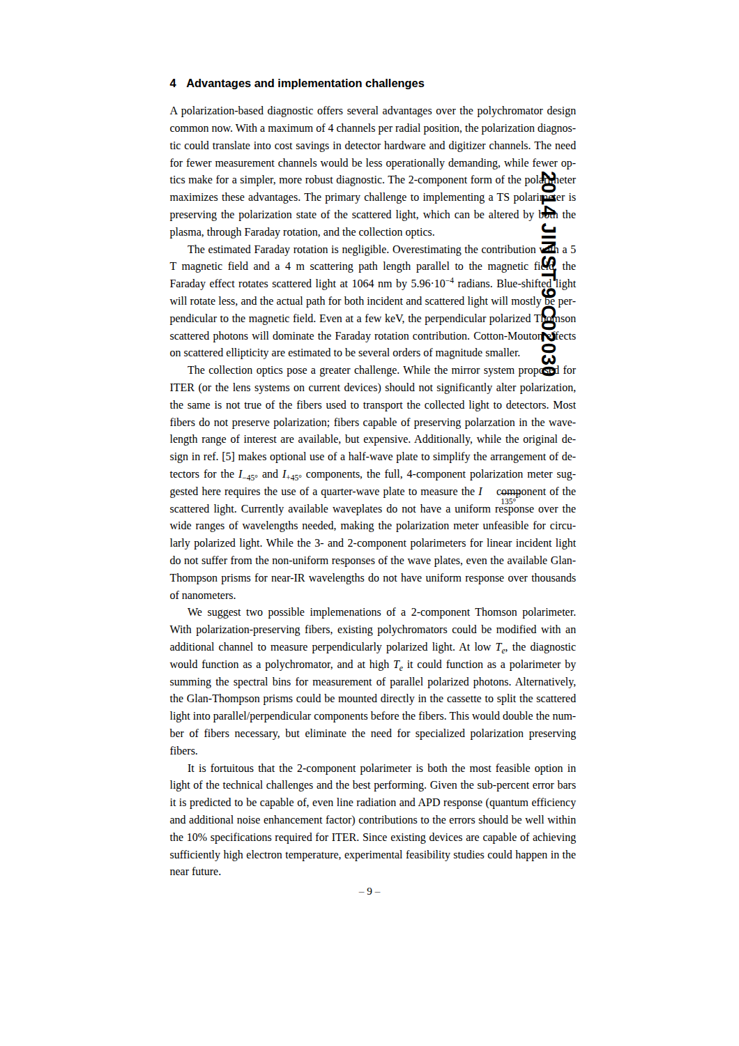2014 JINST 9 C02030
4 Advantages and implementation challenges
A polarization-based diagnostic offers several advantages over the polychromator design common now. With a maximum of 4 channels per radial position, the polarization diagnostic could translate into cost savings in detector hardware and digitizer channels. The need for fewer measurement channels would be less operationally demanding, while fewer optics make for a simpler, more robust diagnostic. The 2-component form of the polarimeter maximizes these advantages. The primary challenge to implementing a TS polarimeter is preserving the polarization state of the scattered light, which can be altered by both the plasma, through Faraday rotation, and the collection optics.
The estimated Faraday rotation is negligible. Overestimating the contribution with a 5 T magnetic field and a 4 m scattering path length parallel to the magnetic field, the Faraday effect rotates scattered light at 1064 nm by 5.96·10−4 radians. Blue-shifted light will rotate less, and the actual path for both incident and scattered light will mostly be perpendicular to the magnetic field. Even at a few keV, the perpendicular polarized Thomson scattered photons will dominate the Faraday rotation contribution. Cotton-Mouton effects on scattered ellipticity are estimated to be several orders of magnitude smaller.
The collection optics pose a greater challenge. While the mirror system proposed for ITER (or the lens systems on current devices) should not significantly alter polarization, the same is not true of the fibers used to transport the collected light to detectors. Most fibers do not preserve polarization; fibers capable of preserving polarzation in the wavelength range of interest are available, but expensive. Additionally, while the original design in ref. [5] makes optional use of a half-wave plate to simplify the arrangement of detectors for the I−45° and I+45° components, the full, 4-component polarization meter suggested here requires the use of a quarter-wave plate to measure the Iπ 2135° component of the scattered light. Currently available waveplates do not have a uniform response over the wide ranges of wavelengths needed, making the polarization meter unfeasible for circularly polarized light. While the 3- and 2-component polarimeters for linear incident light do not suffer from the non-uniform responses of the wave plates, even the available Glan-Thompson prisms for near-IR wavelengths do not have uniform response over thousands of nanometers.
We suggest two possible implemenations of a 2-component Thomson polarimeter. With polarization-preserving fibers, existing polychromators could be modified with an additional channel to measure perpendicularly polarized light. At low Te, the diagnostic would function as a polychromator, and at high Te it could function as a polarimeter by summing the spectral bins for measurement of parallel polarized photons. Alternatively, the Glan-Thompson prisms could be mounted directly in the cassette to split the scattered light into parallel/perpendicular components before the fibers. This would double the number of fibers necessary, but eliminate the need for specialized polarization preserving fibers.
It is fortuitous that the 2-component polarimeter is both the most feasible option in light of the technical challenges and the best performing. Given the sub-percent error bars it is predicted to be capable of, even line radiation and APD response (quantum efficiency and additional noise enhancement factor) contributions to the errors should be well within the 10% specifications required for ITER. Since existing devices are capable of achieving sufficiently high electron temperature, experimental feasibility studies could happen in the near future.
– 9 –